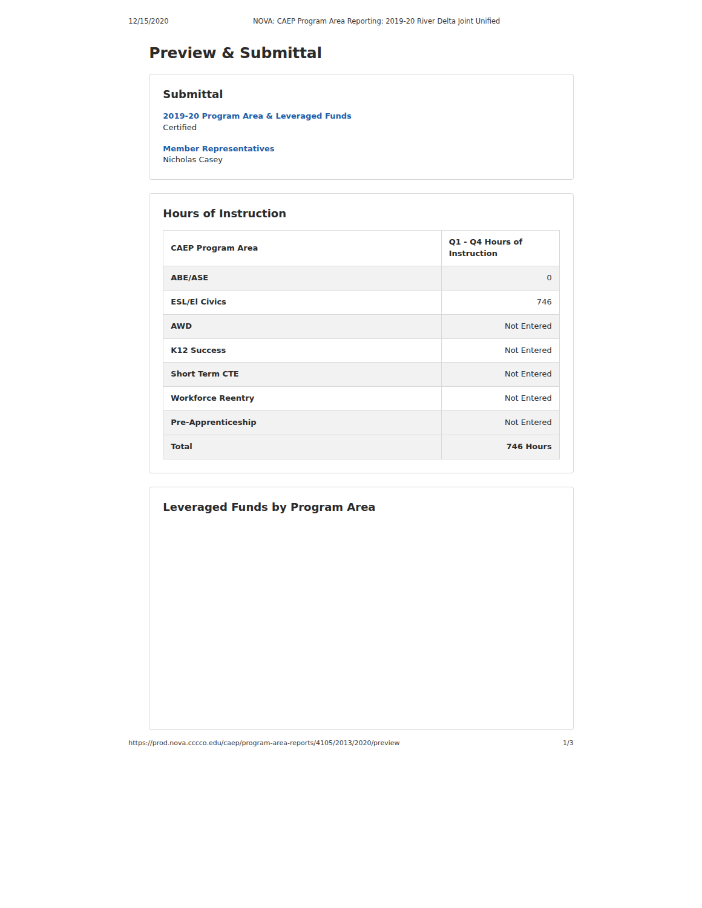12/15/2020 NOVA: CAEP Program Area Reporting: 2019-20 River Delta Joint Unified
Preview & Submittal
Submittal
2019-20 Program Area & Leveraged Funds
Certified
Member Representatives
Nicholas Casey
Hours of Instruction
| CAEP Program Area | Q1 - Q4 Hours of Instruction |
| --- | --- |
| ABE/ASE | 0 |
| ESL/El Civics | 746 |
| AWD | Not Entered |
| K12 Success | Not Entered |
| Short Term CTE | Not Entered |
| Workforce Reentry | Not Entered |
| Pre-Apprenticeship | Not Entered |
| Total | 746 Hours |
Leveraged Funds by Program Area
https://prod.nova.cccco.edu/caep/program-area-reports/4105/2013/2020/preview 1/3